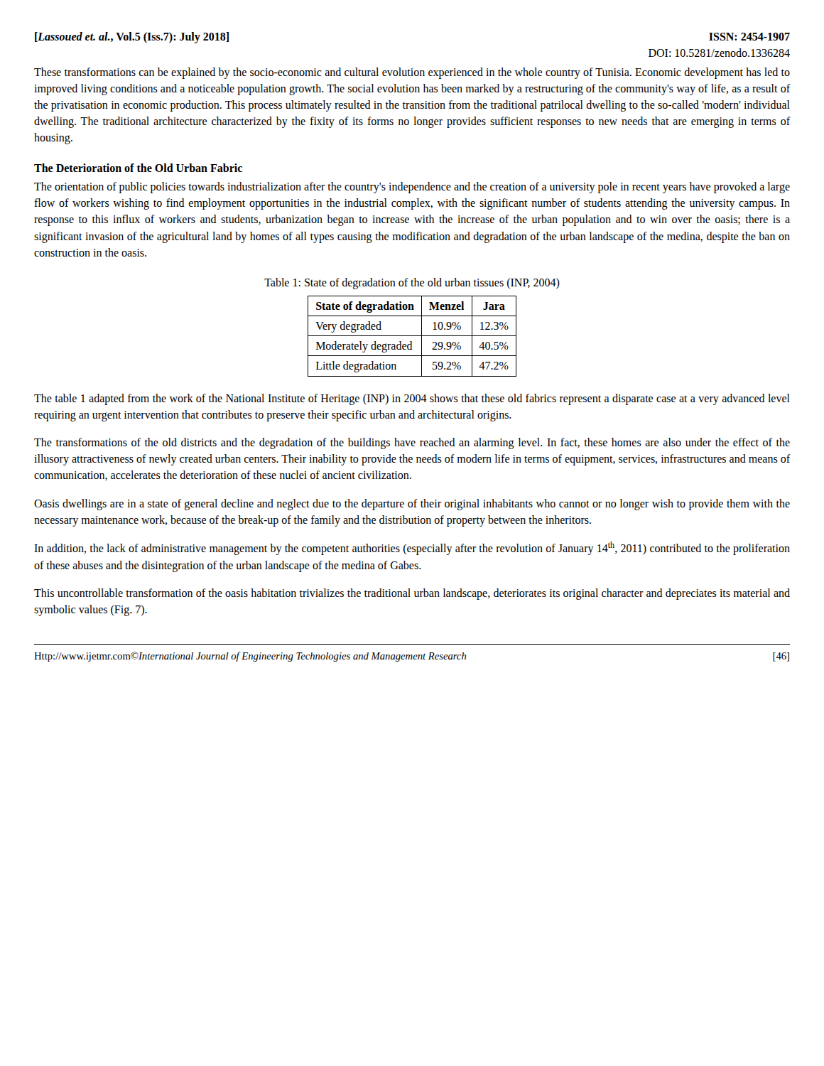[Lassoued et. al., Vol.5 (Iss.7): July 2018]
ISSN: 2454-1907 DOI: 10.5281/zenodo.1336284
These transformations can be explained by the socio-economic and cultural evolution experienced in the whole country of Tunisia. Economic development has led to improved living conditions and a noticeable population growth. The social evolution has been marked by a restructuring of the community's way of life, as a result of the privatisation in economic production. This process ultimately resulted in the transition from the traditional patrilocal dwelling to the so-called 'modern' individual dwelling. The traditional architecture characterized by the fixity of its forms no longer provides sufficient responses to new needs that are emerging in terms of housing.
The Deterioration of the Old Urban Fabric
The orientation of public policies towards industrialization after the country's independence and the creation of a university pole in recent years have provoked a large flow of workers wishing to find employment opportunities in the industrial complex, with the significant number of students attending the university campus. In response to this influx of workers and students, urbanization began to increase with the increase of the urban population and to win over the oasis; there is a significant invasion of the agricultural land by homes of all types causing the modification and degradation of the urban landscape of the medina, despite the ban on construction in the oasis.
Table 1: State of degradation of the old urban tissues (INP, 2004)
| State of degradation | Menzel | Jara |
| --- | --- | --- |
| Very degraded | 10.9% | 12.3% |
| Moderately degraded | 29.9% | 40.5% |
| Little degradation | 59.2% | 47.2% |
The table 1 adapted from the work of the National Institute of Heritage (INP) in 2004 shows that these old fabrics represent a disparate case at a very advanced level requiring an urgent intervention that contributes to preserve their specific urban and architectural origins.
The transformations of the old districts and the degradation of the buildings have reached an alarming level. In fact, these homes are also under the effect of the illusory attractiveness of newly created urban centers. Their inability to provide the needs of modern life in terms of equipment, services, infrastructures and means of communication, accelerates the deterioration of these nuclei of ancient civilization.
Oasis dwellings are in a state of general decline and neglect due to the departure of their original inhabitants who cannot or no longer wish to provide them with the necessary maintenance work, because of the break-up of the family and the distribution of property between the inheritors.
In addition, the lack of administrative management by the competent authorities (especially after the revolution of January 14th, 2011) contributed to the proliferation of these abuses and the disintegration of the urban landscape of the medina of Gabes.
This uncontrollable transformation of the oasis habitation trivializes the traditional urban landscape, deteriorates its original character and depreciates its material and symbolic values (Fig. 7).
Http://www.ijetmr.com©International Journal of Engineering Technologies and Management Research
[46]